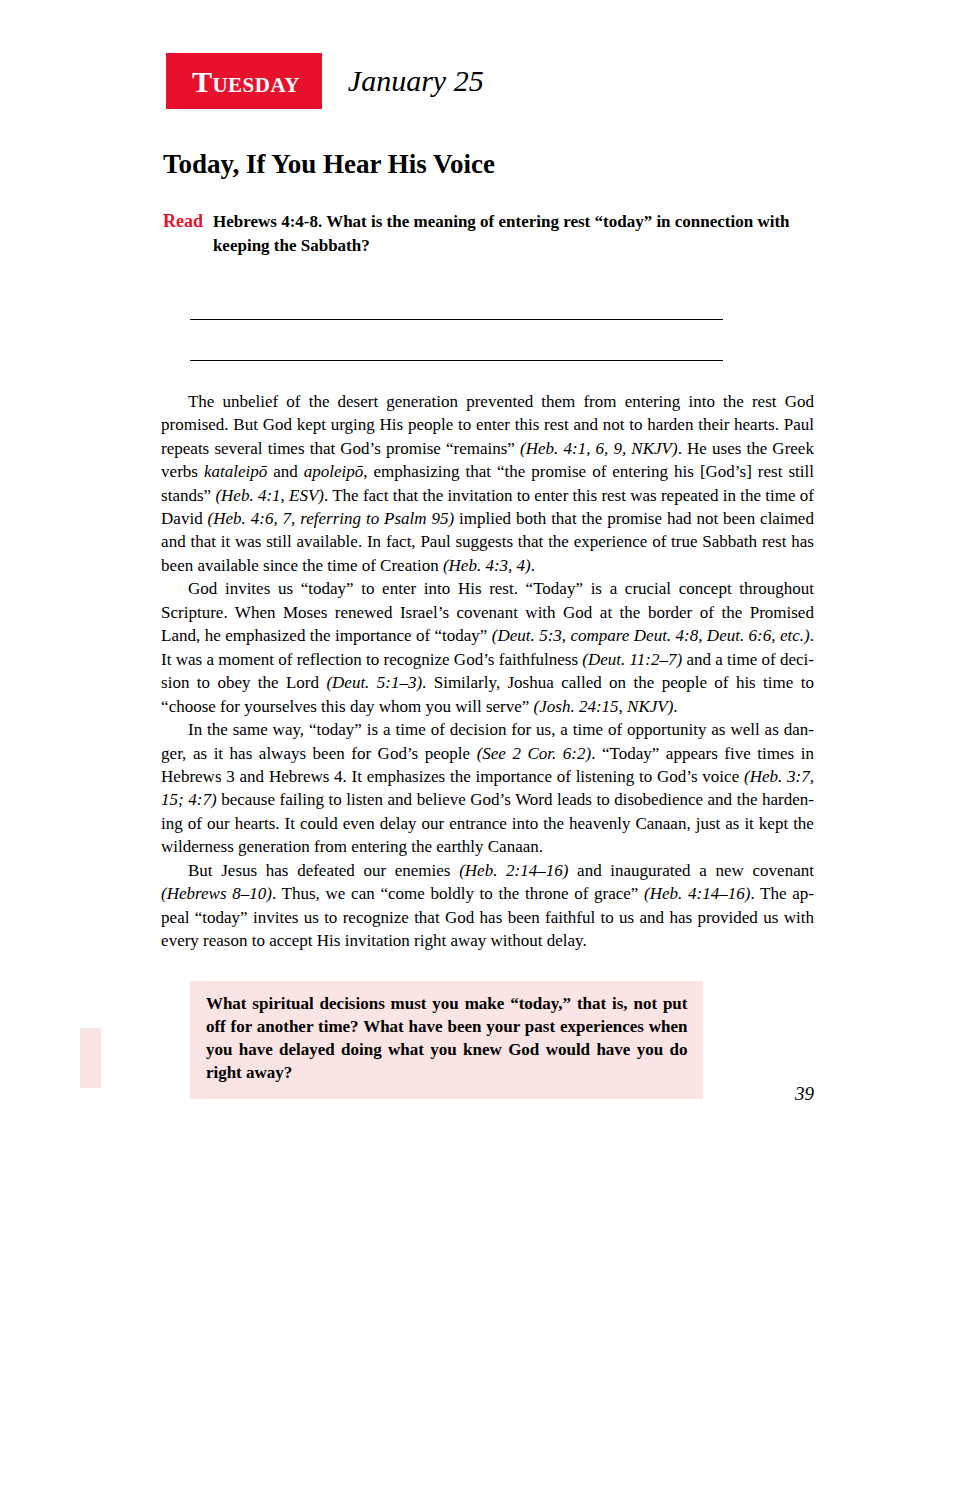Tuesday
January 25
Today, If You Hear His Voice
Read Hebrews 4:4-8. What is the meaning of entering rest “today” in connection with keeping the Sabbath?
The unbelief of the desert generation prevented them from entering into the rest God promised. But God kept urging His people to enter this rest and not to harden their hearts. Paul repeats several times that God’s promise “remains” (Heb. 4:1, 6, 9, NKJV). He uses the Greek verbs kataleipō and apoleipō, emphasizing that “the promise of entering his [God’s] rest still stands” (Heb. 4:1, ESV). The fact that the invitation to enter this rest was repeated in the time of David (Heb. 4:6, 7, referring to Psalm 95) implied both that the promise had not been claimed and that it was still available. In fact, Paul suggests that the experience of true Sabbath rest has been available since the time of Creation (Heb. 4:3, 4).
God invites us “today” to enter into His rest. “Today” is a crucial concept throughout Scripture. When Moses renewed Israel’s covenant with God at the border of the Promised Land, he emphasized the importance of “today” (Deut. 5:3, compare Deut. 4:8, Deut. 6:6, etc.). It was a moment of reflection to recognize God’s faithfulness (Deut. 11:2–7) and a time of decision to obey the Lord (Deut. 5:1–3). Similarly, Joshua called on the people of his time to “choose for yourselves this day whom you will serve” (Josh. 24:15, NKJV).
In the same way, “today” is a time of decision for us, a time of opportunity as well as danger, as it has always been for God’s people (See 2 Cor. 6:2). “Today” appears five times in Hebrews 3 and Hebrews 4. It emphasizes the importance of listening to God’s voice (Heb. 3:7, 15; 4:7) because failing to listen and believe God’s Word leads to disobedience and the hardening of our hearts. It could even delay our entrance into the heavenly Canaan, just as it kept the wilderness generation from entering the earthly Canaan.
But Jesus has defeated our enemies (Heb. 2:14–16) and inaugurated a new covenant (Hebrews 8–10). Thus, we can “come boldly to the throne of grace” (Heb. 4:14–16). The appeal “today” invites us to recognize that God has been faithful to us and has provided us with every reason to accept His invitation right away without delay.
What spiritual decisions must you make “today,” that is, not put off for another time? What have been your past experiences when you have delayed doing what you knew God would have you do right away?
39